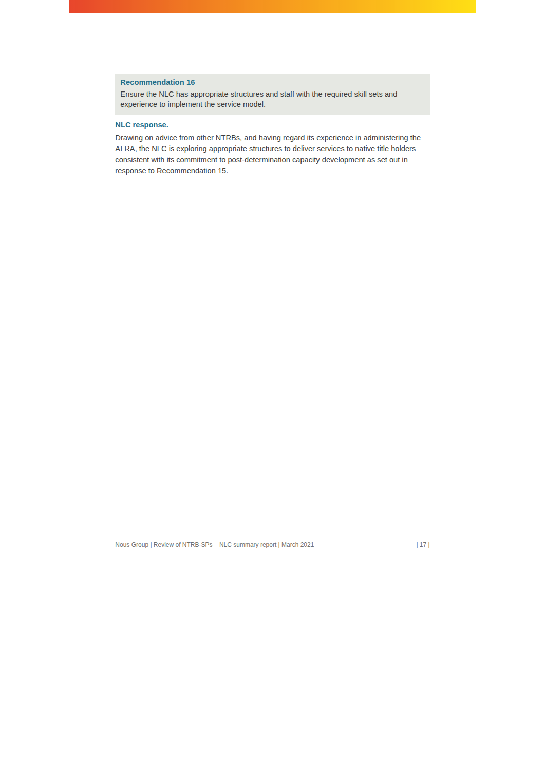Recommendation 16
Ensure the NLC has appropriate structures and staff with the required skill sets and experience to implement the service model.
NLC response.
Drawing on advice from other NTRBs, and having regard its experience in administering the ALRA, the NLC is exploring appropriate structures to deliver services to native title holders consistent with its commitment to post-determination capacity development as set out in response to Recommendation 15.
Nous Group | Review of NTRB-SPs – NLC summary report | March 2021
| 17 |